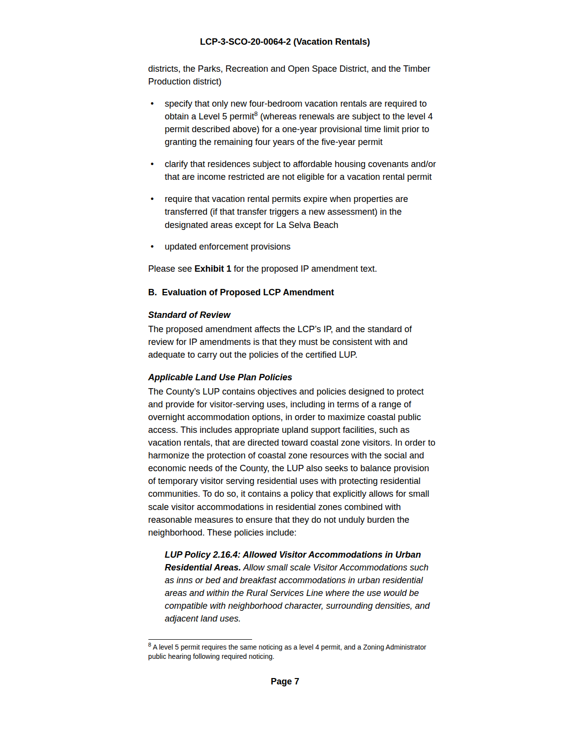LCP-3-SCO-20-0064-2 (Vacation Rentals)
districts, the Parks, Recreation and Open Space District, and the Timber Production district)
specify that only new four-bedroom vacation rentals are required to obtain a Level 5 permit8 (whereas renewals are subject to the level 4 permit described above) for a one-year provisional time limit prior to granting the remaining four years of the five-year permit
clarify that residences subject to affordable housing covenants and/or that are income restricted are not eligible for a vacation rental permit
require that vacation rental permits expire when properties are transferred (if that transfer triggers a new assessment) in the designated areas except for La Selva Beach
updated enforcement provisions
Please see Exhibit 1 for the proposed IP amendment text.
B. Evaluation of Proposed LCP Amendment
Standard of Review
The proposed amendment affects the LCP’s IP, and the standard of review for IP amendments is that they must be consistent with and adequate to carry out the policies of the certified LUP.
Applicable Land Use Plan Policies
The County’s LUP contains objectives and policies designed to protect and provide for visitor-serving uses, including in terms of a range of overnight accommodation options, in order to maximize coastal public access. This includes appropriate upland support facilities, such as vacation rentals, that are directed toward coastal zone visitors. In order to harmonize the protection of coastal zone resources with the social and economic needs of the County, the LUP also seeks to balance provision of temporary visitor serving residential uses with protecting residential communities. To do so, it contains a policy that explicitly allows for small scale visitor accommodations in residential zones combined with reasonable measures to ensure that they do not unduly burden the neighborhood. These policies include:
LUP Policy 2.16.4: Allowed Visitor Accommodations in Urban Residential Areas. Allow small scale Visitor Accommodations such as inns or bed and breakfast accommodations in urban residential areas and within the Rural Services Line where the use would be compatible with neighborhood character, surrounding densities, and adjacent land uses.
8 A level 5 permit requires the same noticing as a level 4 permit, and a Zoning Administrator public hearing following required noticing.
Page 7